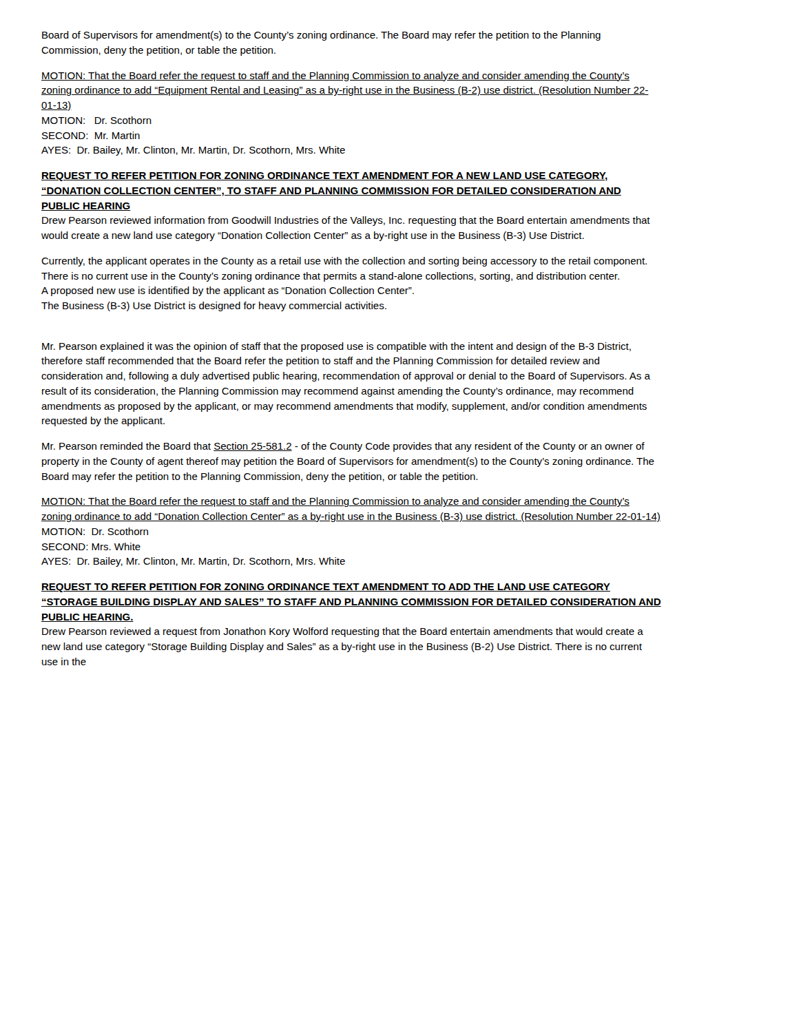Board of Supervisors for amendment(s) to the County’s zoning ordinance. The Board may refer the petition to the Planning Commission, deny the petition, or table the petition.
MOTION: That the Board refer the request to staff and the Planning Commission to analyze and consider amending the County’s zoning ordinance to add “Equipment Rental and Leasing” as a by-right use in the Business (B-2) use district. (Resolution Number 22-01-13) MOTION: Dr. Scothorn
SECOND: Mr. Martin
AYES: Dr. Bailey, Mr. Clinton, Mr. Martin, Dr. Scothorn, Mrs. White
REQUEST TO REFER PETITION FOR ZONING ORDINANCE TEXT AMENDMENT FOR A NEW LAND USE CATEGORY, “DONATION COLLECTION CENTER”, TO STAFF AND PLANNING COMMISSION FOR DETAILED CONSIDERATION AND PUBLIC HEARING
Drew Pearson reviewed information from Goodwill Industries of the Valleys, Inc. requesting that the Board entertain amendments that would create a new land use category “Donation Collection Center” as a by-right use in the Business (B-3) Use District.
Currently, the applicant operates in the County as a retail use with the collection and sorting being accessory to the retail component. There is no current use in the County’s zoning ordinance that permits a stand-alone collections, sorting, and distribution center.
A proposed new use is identified by the applicant as “Donation Collection Center”.
The Business (B-3) Use District is designed for heavy commercial activities.
Mr. Pearson explained it was the opinion of staff that the proposed use is compatible with the intent and design of the B-3 District, therefore staff recommended that the Board refer the petition to staff and the Planning Commission for detailed review and consideration and, following a duly advertised public hearing, recommendation of approval or denial to the Board of Supervisors. As a result of its consideration, the Planning Commission may recommend against amending the County’s ordinance, may recommend amendments as proposed by the applicant, or may recommend amendments that modify, supplement, and/or condition amendments requested by the applicant.
Mr. Pearson reminded the Board that Section 25-581.2 - of the County Code provides that any resident of the County or an owner of property in the County of agent thereof may petition the Board of Supervisors for amendment(s) to the County’s zoning ordinance. The Board may refer the petition to the Planning Commission, deny the petition, or table the petition.
MOTION: That the Board refer the request to staff and the Planning Commission to analyze and consider amending the County’s zoning ordinance to add “Donation Collection Center” as a by-right use in the Business (B-3) use district. (Resolution Number 22-01-14) MOTION: Dr. Scothorn
SECOND: Mrs. White
AYES: Dr. Bailey, Mr. Clinton, Mr. Martin, Dr. Scothorn, Mrs. White
REQUEST TO REFER PETITION FOR ZONING ORDINANCE TEXT AMENDMENT TO ADD THE LAND USE CATEGORY “STORAGE BUILDING DISPLAY AND SALES” TO STAFF AND PLANNING COMMISSION FOR DETAILED CONSIDERATION AND PUBLIC HEARING.
Drew Pearson reviewed a request from Jonathon Kory Wolford requesting that the Board entertain amendments that would create a new land use category “Storage Building Display and Sales” as a by-right use in the Business (B-2) Use District. There is no current use in the